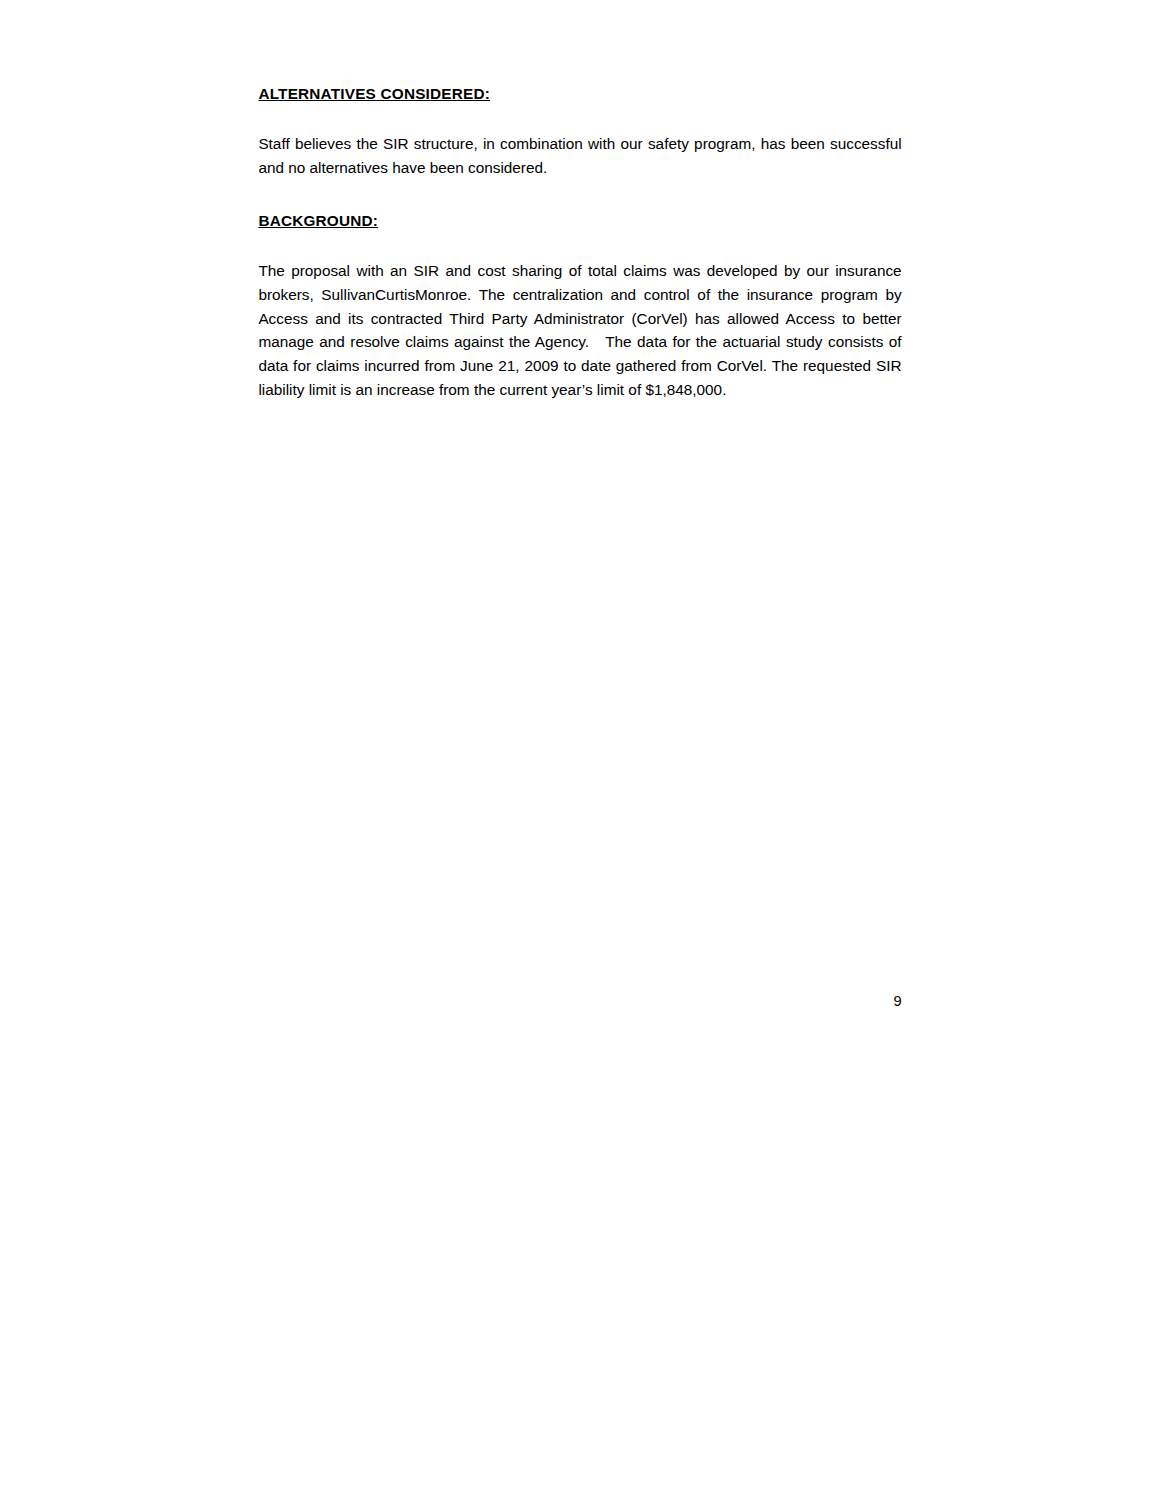ALTERNATIVES CONSIDERED:
Staff believes the SIR structure, in combination with our safety program, has been successful and no alternatives have been considered.
BACKGROUND:
The proposal with an SIR and cost sharing of total claims was developed by our insurance brokers, SullivanCurtisMonroe. The centralization and control of the insurance program by Access and its contracted Third Party Administrator (CorVel) has allowed Access to better manage and resolve claims against the Agency. The data for the actuarial study consists of data for claims incurred from June 21, 2009 to date gathered from CorVel. The requested SIR liability limit is an increase from the current year’s limit of $1,848,000.
9